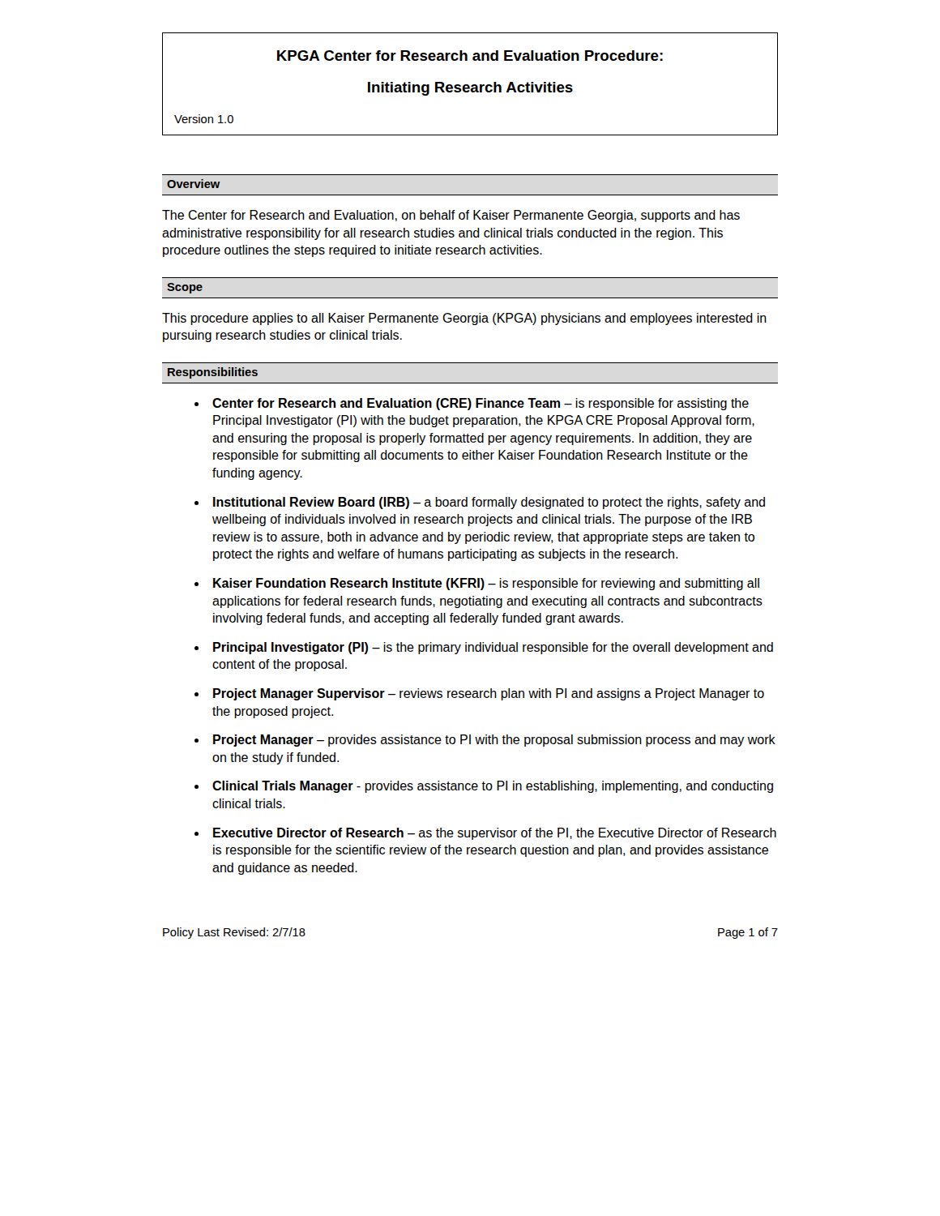KPGA Center for Research and Evaluation Procedure:
Initiating Research Activities
Version 1.0
Overview
The Center for Research and Evaluation, on behalf of Kaiser Permanente Georgia, supports and has administrative responsibility for all research studies and clinical trials conducted in the region. This procedure outlines the steps required to initiate research activities.
Scope
This procedure applies to all Kaiser Permanente Georgia (KPGA) physicians and employees interested in pursuing research studies or clinical trials.
Responsibilities
Center for Research and Evaluation (CRE) Finance Team – is responsible for assisting the Principal Investigator (PI) with the budget preparation, the KPGA CRE Proposal Approval form, and ensuring the proposal is properly formatted per agency requirements. In addition, they are responsible for submitting all documents to either Kaiser Foundation Research Institute or the funding agency.
Institutional Review Board (IRB) – a board formally designated to protect the rights, safety and wellbeing of individuals involved in research projects and clinical trials. The purpose of the IRB review is to assure, both in advance and by periodic review, that appropriate steps are taken to protect the rights and welfare of humans participating as subjects in the research.
Kaiser Foundation Research Institute (KFRI) – is responsible for reviewing and submitting all applications for federal research funds, negotiating and executing all contracts and subcontracts involving federal funds, and accepting all federally funded grant awards.
Principal Investigator (PI) – is the primary individual responsible for the overall development and content of the proposal.
Project Manager Supervisor – reviews research plan with PI and assigns a Project Manager to the proposed project.
Project Manager – provides assistance to PI with the proposal submission process and may work on the study if funded.
Clinical Trials Manager - provides assistance to PI in establishing, implementing, and conducting clinical trials.
Executive Director of Research – as the supervisor of the PI, the Executive Director of Research is responsible for the scientific review of the research question and plan, and provides assistance and guidance as needed.
Policy Last Revised: 2/7/18 Page 1 of 7